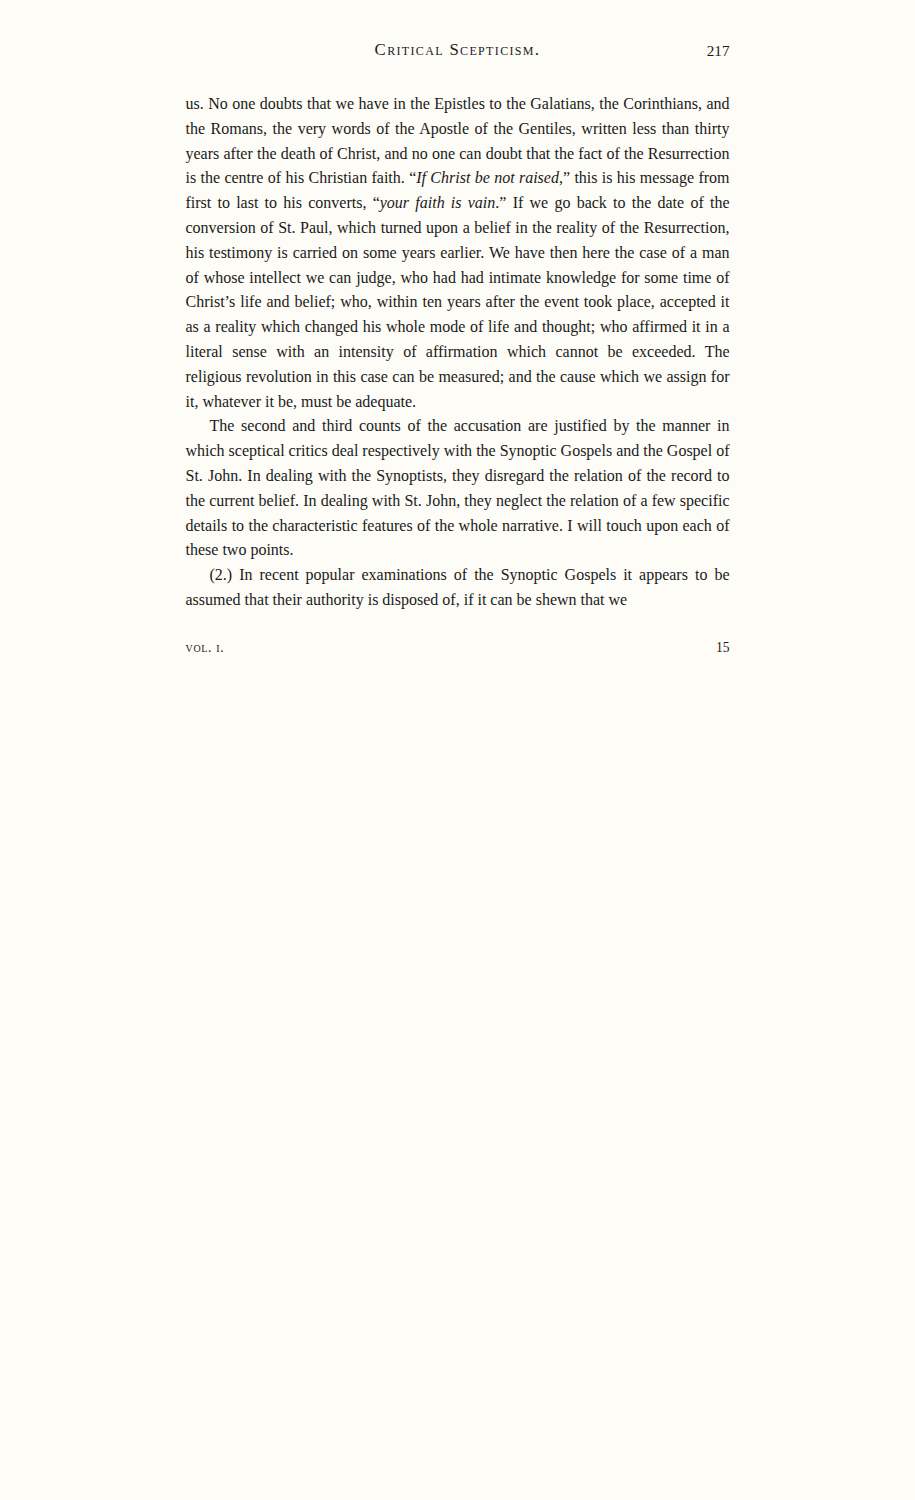Critical Scepticism. 217
us. No one doubts that we have in the Epistles to the Galatians, the Corinthians, and the Romans, the very words of the Apostle of the Gentiles, written less than thirty years after the death of Christ, and no one can doubt that the fact of the Resurrection is the centre of his Christian faith. “If Christ be not raised,” this is his message from first to last to his converts, “your faith is vain.” If we go back to the date of the conversion of St. Paul, which turned upon a belief in the reality of the Resurrection, his testimony is carried on some years earlier. We have then here the case of a man of whose intellect we can judge, who had had intimate knowledge for some time of Christ’s life and belief; who, within ten years after the event took place, accepted it as a reality which changed his whole mode of life and thought; who affirmed it in a literal sense with an intensity of affirmation which cannot be exceeded. The religious revolution in this case can be measured; and the cause which we assign for it, whatever it be, must be adequate.
The second and third counts of the accusation are justified by the manner in which sceptical critics deal respectively with the Synoptic Gospels and the Gospel of St. John. In dealing with the Synoptists, they disregard the relation of the record to the current belief. In dealing with St. John, they neglect the relation of a few specific details to the characteristic features of the whole narrative. I will touch upon each of these two points.
(2.) In recent popular examinations of the Synoptic Gospels it appears to be assumed that their authority is disposed of, if it can be shewn that we
vol. i. 15